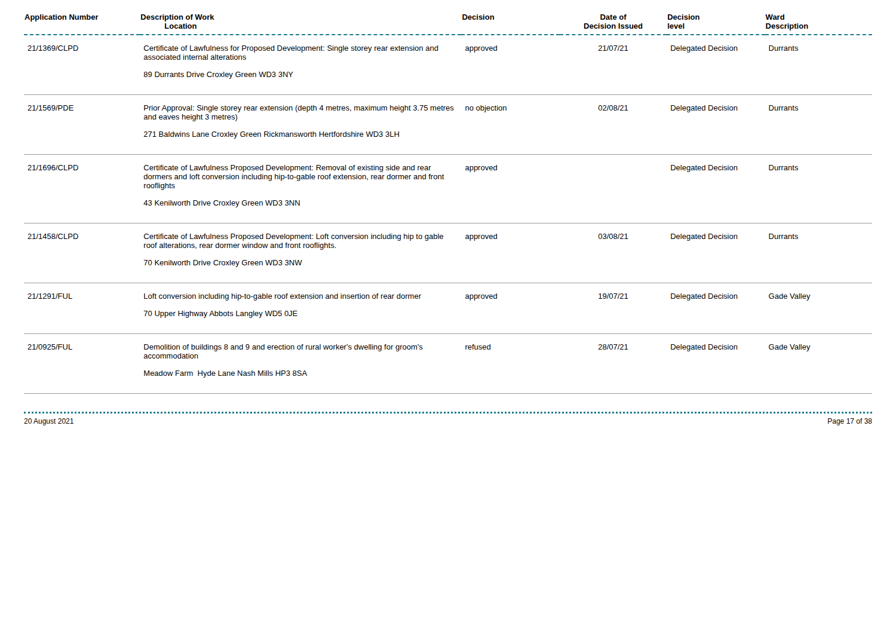| Application Number | Description of Work Location | Decision | Date of Decision Issued | Decision level | Ward Description |
| --- | --- | --- | --- | --- | --- |
| 21/1369/CLPD | Certificate of Lawfulness for Proposed Development: Single storey rear extension and associated internal alterations 89 Durrants Drive Croxley Green WD3 3NY | approved | 21/07/21 | Delegated Decision | Durrants |
| 21/1569/PDE | Prior Approval: Single storey rear extension (depth 4 metres, maximum height 3.75 metres and eaves height 3 metres) 271 Baldwins Lane Croxley Green Rickmansworth Hertfordshire WD3 3LH | no objection | 02/08/21 | Delegated Decision | Durrants |
| 21/1696/CLPD | Certificate of Lawfulness Proposed Development: Removal of existing side and rear dormers and loft conversion including hip-to-gable roof extension, rear dormer and front rooflights 43 Kenilworth Drive Croxley Green WD3 3NN | approved | | Delegated Decision | Durrants |
| 21/1458/CLPD | Certificate of Lawfulness Proposed Development: Loft conversion including hip to gable roof alterations, rear dormer window and front rooflights. 70 Kenilworth Drive Croxley Green WD3 3NW | approved | 03/08/21 | Delegated Decision | Durrants |
| 21/1291/FUL | Loft conversion including hip-to-gable roof extension and insertion of rear dormer 70 Upper Highway Abbots Langley WD5 0JE | approved | 19/07/21 | Delegated Decision | Gade Valley |
| 21/0925/FUL | Demolition of buildings 8 and 9 and erection of rural worker's dwelling for groom's accommodation Meadow Farm Hyde Lane Nash Mills HP3 8SA | refused | 28/07/21 | Delegated Decision | Gade Valley |
20 August 2021 Page 17 of 38